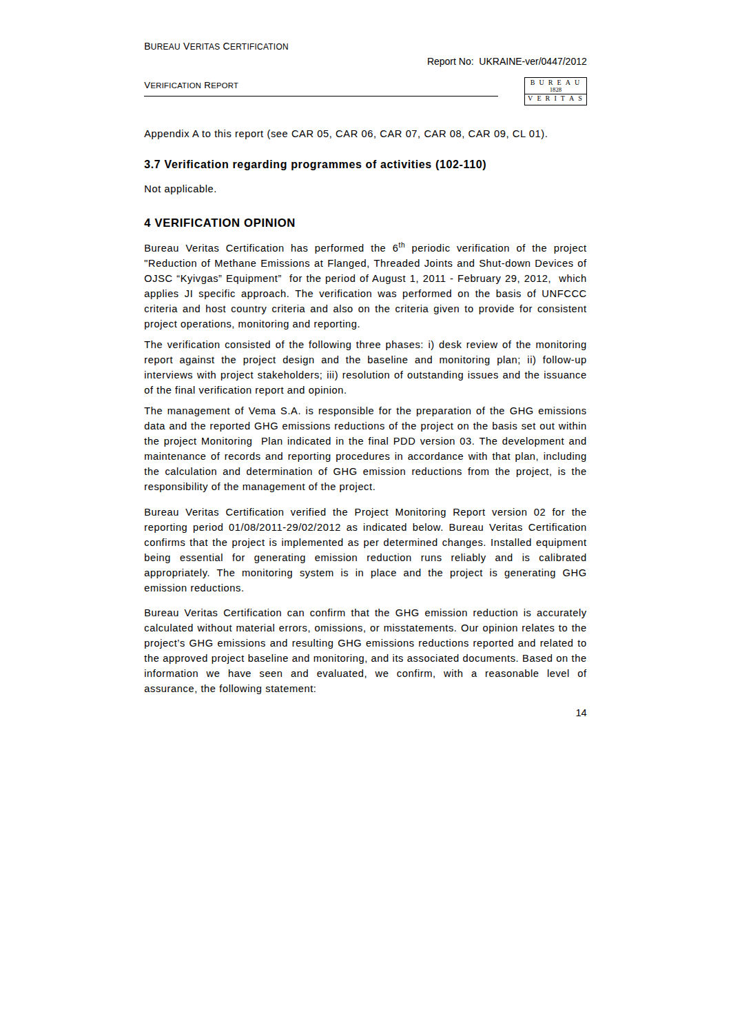BUREAU VERITAS CERTIFICATION
Report No: UKRAINE-ver/0447/2012
VERIFICATION REPORT
B U R E A U 1828 V E R I T A S
Appendix A to this report (see CAR 05, CAR 06, CAR 07, CAR 08, CAR 09, CL 01).
3.7 Verification regarding programmes of activities (102-110)
Not applicable.
4 VERIFICATION OPINION
Bureau Veritas Certification has performed the 6th periodic verification of the project "Reduction of Methane Emissions at Flanged, Threaded Joints and Shut-down Devices of OJSC “Kyivgas” Equipment” for the period of August 1, 2011 - February 29, 2012, which applies JI specific approach. The verification was performed on the basis of UNFCCC criteria and host country criteria and also on the criteria given to provide for consistent project operations, monitoring and reporting.
The verification consisted of the following three phases: i) desk review of the monitoring report against the project design and the baseline and monitoring plan; ii) follow-up interviews with project stakeholders; iii) resolution of outstanding issues and the issuance of the final verification report and opinion.
The management of Vema S.A. is responsible for the preparation of the GHG emissions data and the reported GHG emissions reductions of the project on the basis set out within the project Monitoring Plan indicated in the final PDD version 03. The development and maintenance of records and reporting procedures in accordance with that plan, including the calculation and determination of GHG emission reductions from the project, is the responsibility of the management of the project.
Bureau Veritas Certification verified the Project Monitoring Report version 02 for the reporting period 01/08/2011-29/02/2012 as indicated below. Bureau Veritas Certification confirms that the project is implemented as per determined changes. Installed equipment being essential for generating emission reduction runs reliably and is calibrated appropriately. The monitoring system is in place and the project is generating GHG emission reductions.
Bureau Veritas Certification can confirm that the GHG emission reduction is accurately calculated without material errors, omissions, or misstatements. Our opinion relates to the project’s GHG emissions and resulting GHG emissions reductions reported and related to the approved project baseline and monitoring, and its associated documents. Based on the information we have seen and evaluated, we confirm, with a reasonable level of assurance, the following statement:
14